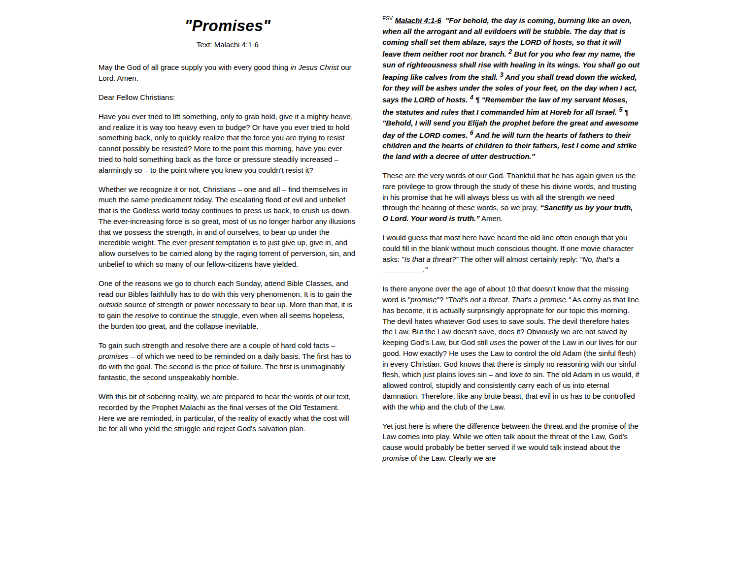"Promises"
Text: Malachi 4:1-6
May the God of all grace supply you with every good thing in Jesus Christ our Lord. Amen.
Dear Fellow Christians:
Have you ever tried to lift something, only to grab hold, give it a mighty heave, and realize it is way too heavy even to budge? Or have you ever tried to hold something back, only to quickly realize that the force you are trying to resist cannot possibly be resisted? More to the point this morning, have you ever tried to hold something back as the force or pressure steadily increased – alarmingly so – to the point where you knew you couldn't resist it?
Whether we recognize it or not, Christians – one and all – find themselves in much the same predicament today. The escalating flood of evil and unbelief that is the Godless world today continues to press us back, to crush us down. The ever-increasing force is so great, most of us no longer harbor any illusions that we possess the strength, in and of ourselves, to bear up under the incredible weight. The ever-present temptation is to just give up, give in, and allow ourselves to be carried along by the raging torrent of perversion, sin, and unbelief to which so many of our fellow-citizens have yielded.
One of the reasons we go to church each Sunday, attend Bible Classes, and read our Bibles faithfully has to do with this very phenomenon. It is to gain the outside source of strength or power necessary to bear up. More than that, it is to gain the resolve to continue the struggle, even when all seems hopeless, the burden too great, and the collapse inevitable.
To gain such strength and resolve there are a couple of hard cold facts – promises – of which we need to be reminded on a daily basis. The first has to do with the goal. The second is the price of failure. The first is unimaginably fantastic, the second unspeakably horrible.
With this bit of sobering reality, we are prepared to hear the words of our text, recorded by the Prophet Malachi as the final verses of the Old Testament. Here we are reminded, in particular, of the reality of exactly what the cost will be for all who yield the struggle and reject God's salvation plan.
ESV Malachi 4:1-6 "For behold, the day is coming, burning like an oven, when all the arrogant and all evildoers will be stubble. The day that is coming shall set them ablaze, says the LORD of hosts, so that it will leave them neither root nor branch. 2 But for you who fear my name, the sun of righteousness shall rise with healing in its wings. You shall go out leaping like calves from the stall. 3 And you shall tread down the wicked, for they will be ashes under the soles of your feet, on the day when I act, says the LORD of hosts. 4 ¶ "Remember the law of my servant Moses, the statutes and rules that I commanded him at Horeb for all Israel. 5 ¶ "Behold, I will send you Elijah the prophet before the great and awesome day of the LORD comes. 6 And he will turn the hearts of fathers to their children and the hearts of children to their fathers, lest I come and strike the land with a decree of utter destruction."
These are the very words of our God. Thankful that he has again given us the rare privilege to grow through the study of these his divine words, and trusting in his promise that he will always bless us with all the strength we need through the hearing of these words, so we pray, “Sanctify us by your truth, O Lord. Your word is truth.” Amen.
I would guess that most here have heard the old line often enough that you could fill in the blank without much conscious thought. If one movie character asks: "Is that a threat?" The other will almost certainly reply: "No, that's a _________."
Is there anyone over the age of about 10 that doesn't know that the missing word is "promise"? "That's not a threat. That's a promise." As corny as that line has become, it is actually surprisingly appropriate for our topic this morning. The devil hates whatever God uses to save souls. The devil therefore hates the Law. But the Law doesn't save, does it? Obviously we are not saved by keeping God's Law, but God still uses the power of the Law in our lives for our good. How exactly? He uses the Law to control the old Adam (the sinful flesh) in every Christian. God knows that there is simply no reasoning with our sinful flesh, which just plains loves sin – and love to sin. The old Adam in us would, if allowed control, stupidly and consistently carry each of us into eternal damnation. Therefore, like any brute beast, that evil in us has to be controlled with the whip and the club of the Law.
Yet just here is where the difference between the threat and the promise of the Law comes into play. While we often talk about the threat of the Law, God's cause would probably be better served if we would talk instead about the promise of the Law. Clearly we are